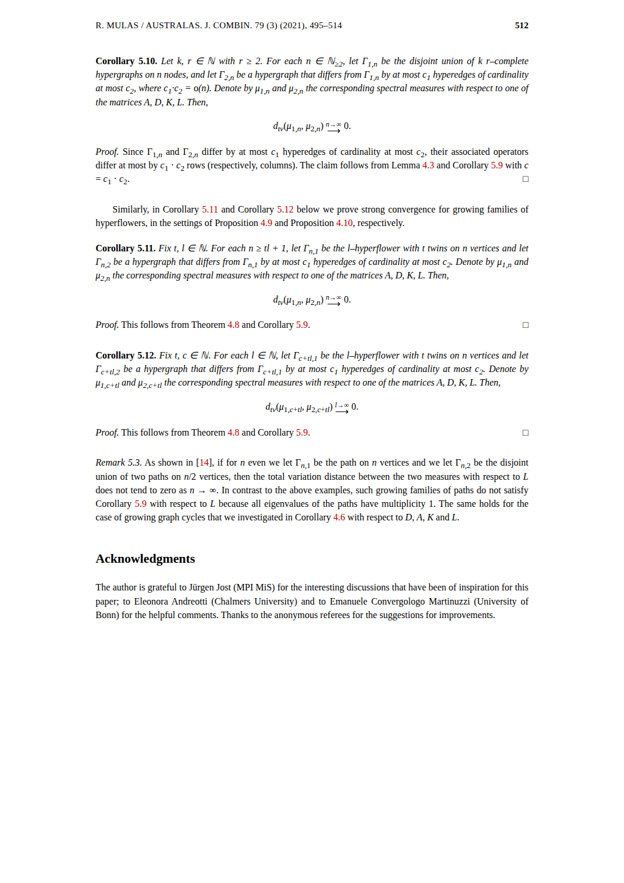R. MULAS / AUSTRALAS. J. COMBIN. 79 (3) (2021), 495–514 512
Corollary 5.10. Let k, r ∈ ℕ with r ≥ 2. For each n ∈ ℕ≥2, let Γ1,n be the disjoint union of k r–complete hypergraphs on n nodes, and let Γ2,n be a hypergraph that differs from Γ1,n by at most c1 hyperedges of cardinality at most c2, where c1·c2 = o(n). Denote by μ1,n and μ2,n the corresponding spectral measures with respect to one of the matrices A, D, K, L. Then,
dtv(μ1,n, μ2,n) n→∞⟶ 0.
Proof. Since Γ1,n and Γ2,n differ by at most c1 hyperedges of cardinality at most c2, their associated operators differ at most by c1 · c2 rows (respectively, columns). The claim follows from Lemma 4.3 and Corollary 5.9 with c = c1 · c2. □
Similarly, in Corollary 5.11 and Corollary 5.12 below we prove strong convergence for growing families of hyperflowers, in the settings of Proposition 4.9 and Proposition 4.10, respectively.
Corollary 5.11. Fix t, l ∈ ℕ. For each n ≥ tl + 1, let Γn,1 be the l–hyperflower with t twins on n vertices and let Γn,2 be a hypergraph that differs from Γn,1 by at most c1 hyperedges of cardinality at most c2. Denote by μ1,n and μ2,n the corresponding spectral measures with respect to one of the matrices A, D, K, L. Then,
dtv(μ1,n, μ2,n) n→∞⟶ 0.
Proof. This follows from Theorem 4.8 and Corollary 5.9. □
Corollary 5.12. Fix t, c ∈ ℕ. For each l ∈ ℕ, let Γc+tl,1 be the l–hyperflower with t twins on n vertices and let Γc+tl,2 be a hypergraph that differs from Γc+tl,1 by at most c1 hyperedges of cardinality at most c2. Denote by μ1,c+tl and μ2,c+tl the corresponding spectral measures with respect to one of the matrices A, D, K, L. Then,
dtv(μ1,c+tl, μ2,c+tl) l→∞⟶ 0.
Proof. This follows from Theorem 4.8 and Corollary 5.9. □
Remark 5.3. As shown in [14], if for n even we let Γn,1 be the path on n vertices and we let Γn,2 be the disjoint union of two paths on n/2 vertices, then the total variation distance between the two measures with respect to L does not tend to zero as n → ∞. In contrast to the above examples, such growing families of paths do not satisfy Corollary 5.9 with respect to L because all eigenvalues of the paths have multiplicity 1. The same holds for the case of growing graph cycles that we investigated in Corollary 4.6 with respect to D, A, K and L.
Acknowledgments
The author is grateful to Jürgen Jost (MPI MiS) for the interesting discussions that have been of inspiration for this paper; to Eleonora Andreotti (Chalmers University) and to Emanuele Convergologo Martinuzzi (University of Bonn) for the helpful comments. Thanks to the anonymous referees for the suggestions for improvements.